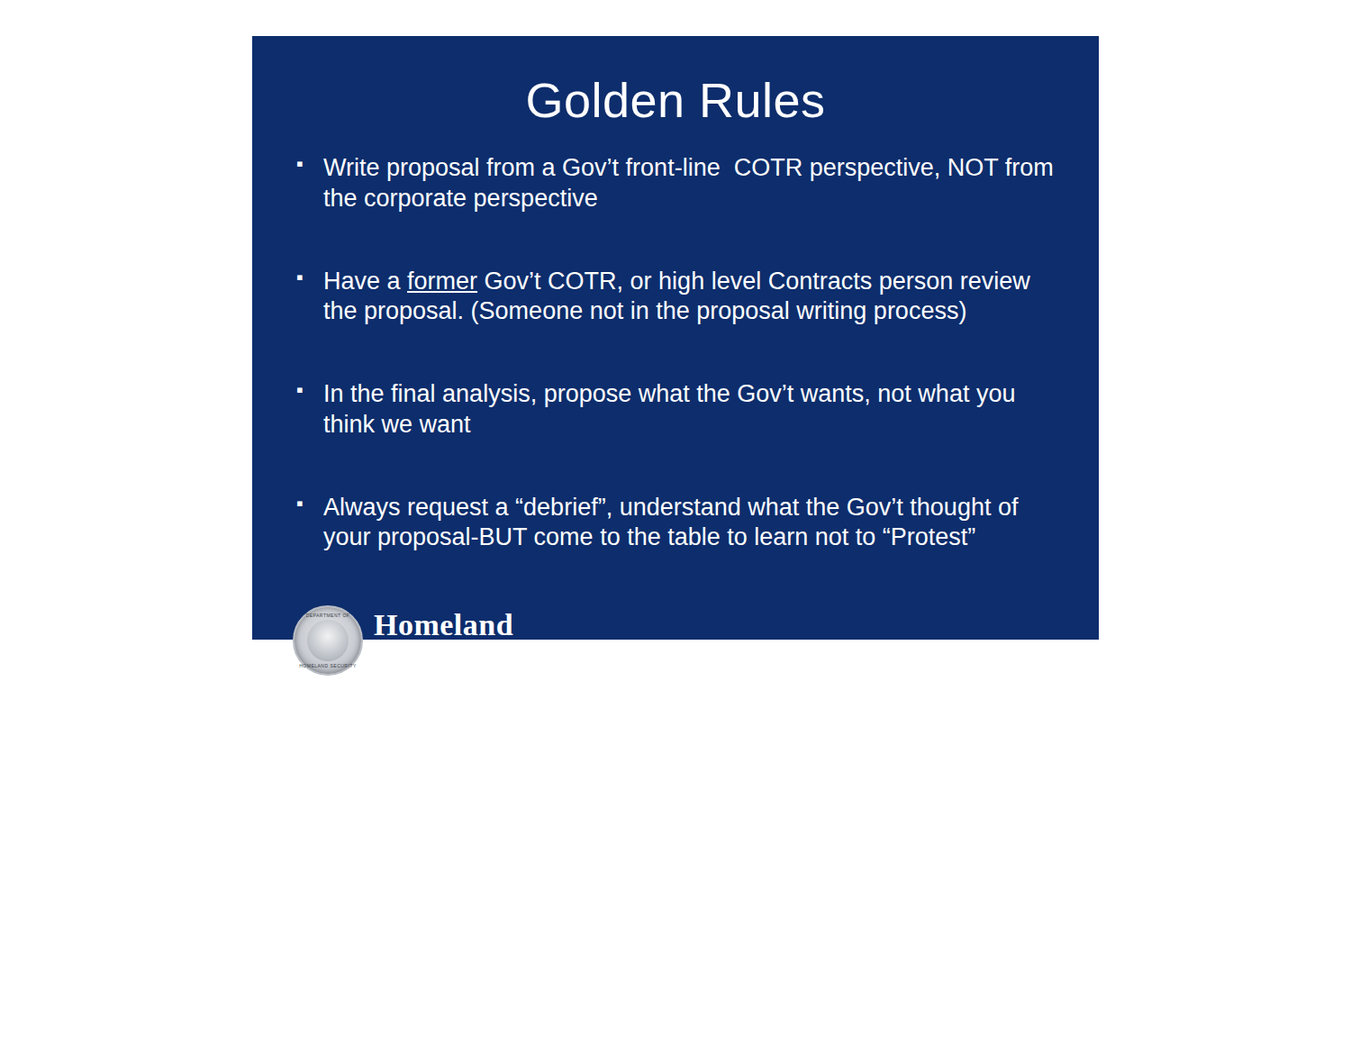Golden Rules
Write proposal from a Gov’t front-line COTR perspective, NOT from the corporate perspective
Have a former Gov’t COTR, or high level Contracts person review the proposal. (Someone not in the proposal writing process)
In the final analysis, propose what the Gov’t wants, not what you think we want
Always request a “debrief”, understand what the Gov’t thought of your proposal-BUT come to the table to learn not to “Protest”
DEPARTMENT OF
HOMELAND SECURITY
Homeland
Security